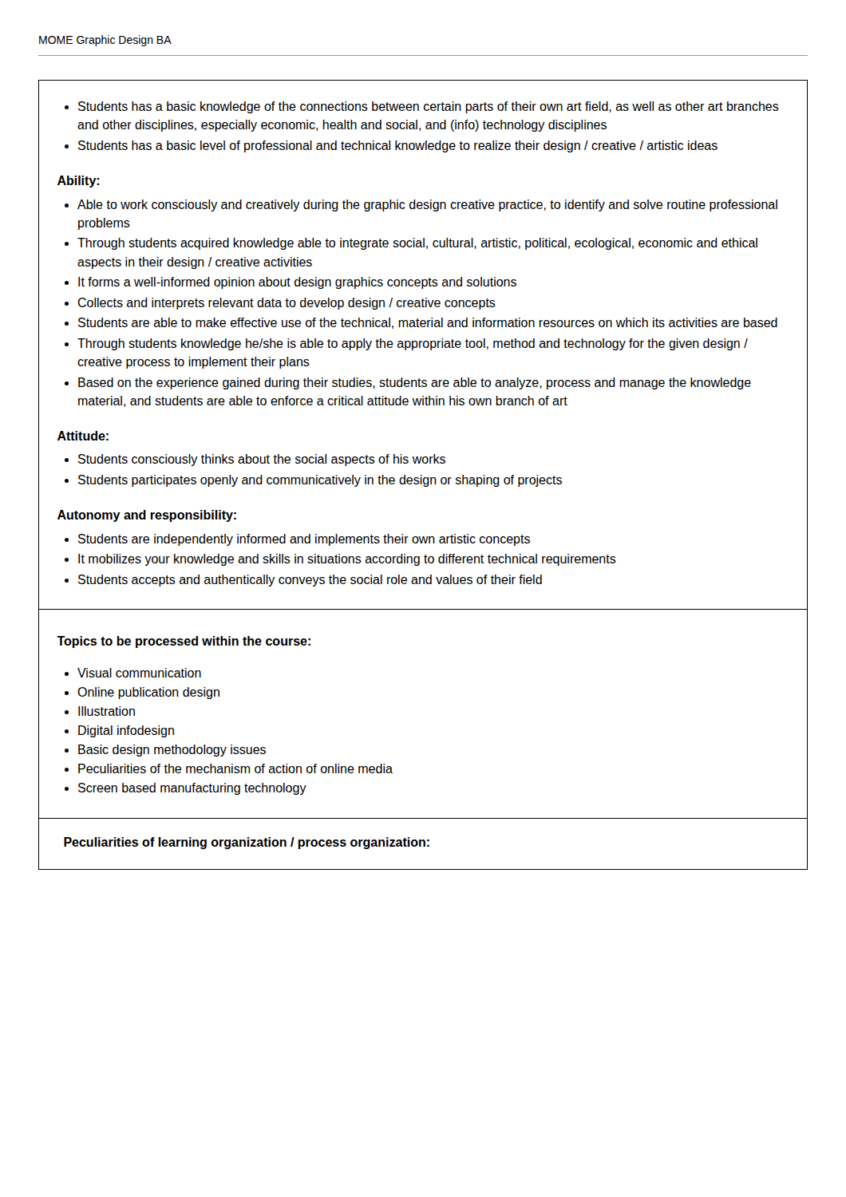MOME Graphic Design BA
| Students has a basic knowledge of the connections between certain parts of their own art field, as well as other art branches and other disciplines, especially economic, health and social, and (info) technology disciplines Students has a basic level of professional and technical knowledge to realize their design / creative / artistic ideas Ability: Able to work consciously and creatively during the graphic design creative practice, to identify and solve routine professional problems Through students acquired knowledge able to integrate social, cultural, artistic, political, ecological, economic and ethical aspects in their design / creative activities It forms a well-informed opinion about design graphics concepts and solutions Collects and interprets relevant data to develop design / creative concepts Students are able to make effective use of the technical, material and information resources on which its activities are based Through students knowledge he/she is able to apply the appropriate tool, method and technology for the given design / creative process to implement their plans Based on the experience gained during their studies, students are able to analyze, process and manage the knowledge material, and students are able to enforce a critical attitude within his own branch of art Attitude: Students consciously thinks about the social aspects of his works Students participates openly and communicatively in the design or shaping of projects Autonomy and responsibility: Students are independently informed and implements their own artistic concepts It mobilizes your knowledge and skills in situations according to different technical requirements Students accepts and authentically conveys the social role and values of their field |
| Topics to be processed within the course: Visual communication Online publication design Illustration Digital infodesign Basic design methodology issues Peculiarities of the mechanism of action of online media Screen based manufacturing technology |
| Peculiarities of learning organization / process organization: |